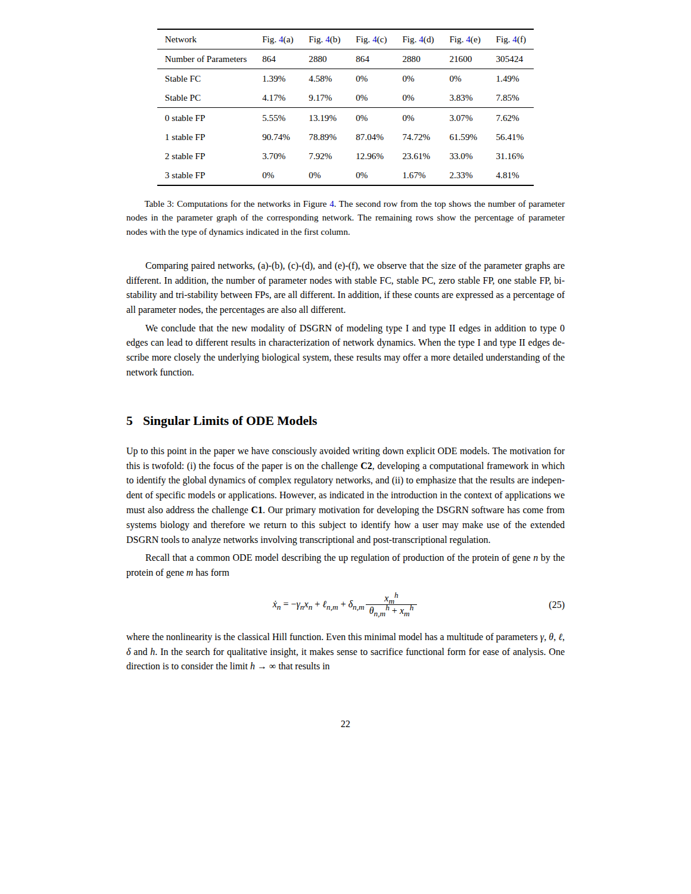| Network | Fig. 4 (a) | Fig. 4 (b) | Fig. 4 (c) | Fig. 4 (d) | Fig. 4 (e) | Fig. 4 (f) |
| --- | --- | --- | --- | --- | --- | --- |
| Number of Parameters | 864 | 2880 | 864 | 2880 | 21600 | 305424 |
| Stable FC | 1.39% | 4.58% | 0% | 0% | 0% | 1.49% |
| Stable PC | 4.17% | 9.17% | 0% | 0% | 3.83% | 7.85% |
| 0 stable FP | 5.55% | 13.19% | 0% | 0% | 3.07% | 7.62% |
| 1 stable FP | 90.74% | 78.89% | 87.04% | 74.72% | 61.59% | 56.41% |
| 2 stable FP | 3.70% | 7.92% | 12.96% | 23.61% | 33.0% | 31.16% |
| 3 stable FP | 0% | 0% | 0% | 1.67% | 2.33% | 4.81% |
Table 3: Computations for the networks in Figure 4. The second row from the top shows the number of parameter nodes in the parameter graph of the corresponding network. The remaining rows show the percentage of parameter nodes with the type of dynamics indicated in the first column.
Comparing paired networks, (a)-(b), (c)-(d), and (e)-(f), we observe that the size of the parameter graphs are different. In addition, the number of parameter nodes with stable FC, stable PC, zero stable FP, one stable FP, bi-stability and tri-stability between FPs, are all different. In addition, if these counts are expressed as a percentage of all parameter nodes, the percentages are also all different.
We conclude that the new modality of DSGRN of modeling type I and type II edges in addition to type 0 edges can lead to different results in characterization of network dynamics. When the type I and type II edges describe more closely the underlying biological system, these results may offer a more detailed understanding of the network function.
5 Singular Limits of ODE Models
Up to this point in the paper we have consciously avoided writing down explicit ODE models. The motivation for this is twofold: (i) the focus of the paper is on the challenge C2, developing a computational framework in which to identify the global dynamics of complex regulatory networks, and (ii) to emphasize that the results are independent of specific models or applications. However, as indicated in the introduction in the context of applications we must also address the challenge C1. Our primary motivation for developing the DSGRN software has come from systems biology and therefore we return to this subject to identify how a user may make use of the extended DSGRN tools to analyze networks involving transcriptional and post-transcriptional regulation.
Recall that a common ODE model describing the up regulation of production of the protein of gene n by the protein of gene m has form
ẋn = −γnxn + ℓn,m + δn,mxmh θn,mh + xmh (25)
where the nonlinearity is the classical Hill function. Even this minimal model has a multitude of parameters γ, θ, ℓ, δ and h. In the search for qualitative insight, it makes sense to sacrifice functional form for ease of analysis. One direction is to consider the limit h → ∞ that results in
22